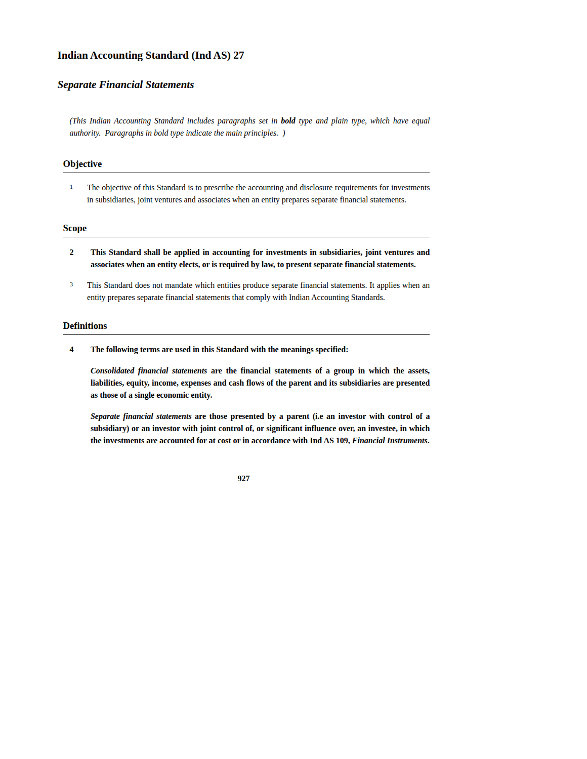Indian Accounting Standard (Ind AS) 27
Separate Financial Statements
(This Indian Accounting Standard includes paragraphs set in bold type and plain type, which have equal authority. Paragraphs in bold type indicate the main principles. )
Objective
1
The objective of this Standard is to prescribe the accounting and disclosure requirements for investments in subsidiaries, joint ventures and associates when an entity prepares separate financial statements.
Scope
2
This Standard shall be applied in accounting for investments in subsidiaries, joint ventures and associates when an entity elects, or is required by law, to present separate financial statements.
3
This Standard does not mandate which entities produce separate financial statements. It applies when an entity prepares separate financial statements that comply with Indian Accounting Standards.
Definitions
4
The following terms are used in this Standard with the meanings specified:
Consolidated financial statements are the financial statements of a group in which the assets, liabilities, equity, income, expenses and cash flows of the parent and its subsidiaries are presented as those of a single economic entity.
Separate financial statements are those presented by a parent (i.e an investor with control of a subsidiary) or an investor with joint control of, or significant influence over, an investee, in which the investments are accounted for at cost or in accordance with Ind AS 109, Financial Instruments.
927